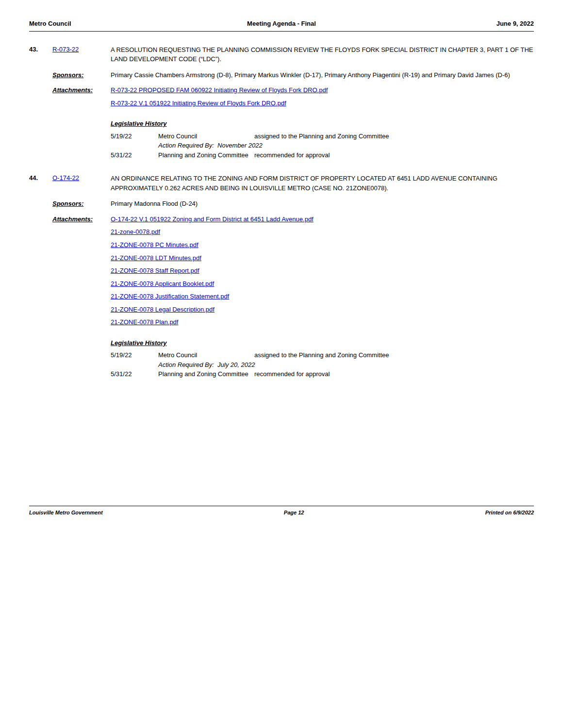Metro Council
Meeting Agenda - Final
June 9, 2022
43.
R-073-22
A RESOLUTION REQUESTING THE PLANNING COMMISSION REVIEW THE FLOYDS FORK SPECIAL DISTRICT IN CHAPTER 3, PART 1 OF THE LAND DEVELOPMENT CODE (“LDC”).
Sponsors:
Primary Cassie Chambers Armstrong (D-8), Primary Markus Winkler (D-17), Primary Anthony Piagentini (R-19) and Primary David James (D-6)
Attachments:
R-073-22 PROPOSED FAM 060922 Initiating Review of Floyds Fork DRO.pdf R-073-22 V.1 051922 Initiating Review of Floyds Fork DRO.pdf
Legislative History
| 5/19/22 | Metro Council | assigned to the Planning and Zoning Committee |
| | Action Required By: November 2022 |
| 5/31/22 | Planning and Zoning Committee | recommended for approval |
44.
O-174-22
AN ORDINANCE RELATING TO THE ZONING AND FORM DISTRICT OF PROPERTY LOCATED AT 6451 LADD AVENUE CONTAINING APPROXIMATELY 0.262 ACRES AND BEING IN LOUISVILLE METRO (CASE NO. 21ZONE0078).
Sponsors:
Primary Madonna Flood (D-24)
Attachments:
O-174-22 V.1 051922 Zoning and Form District at 6451 Ladd Avenue.pdf 21-zone-0078.pdf 21-ZONE-0078 PC Minutes.pdf 21-ZONE-0078 LDT Minutes.pdf 21-ZONE-0078 Staff Report.pdf 21-ZONE-0078 Applicant Booklet.pdf 21-ZONE-0078 Justification Statement.pdf 21-ZONE-0078 Legal Description.pdf 21-ZONE-0078 Plan.pdf
Legislative History
| 5/19/22 | Metro Council | assigned to the Planning and Zoning Committee |
| | Action Required By: July 20, 2022 |
| 5/31/22 | Planning and Zoning Committee | recommended for approval |
Louisville Metro Government
Page 12
Printed on 6/9/2022